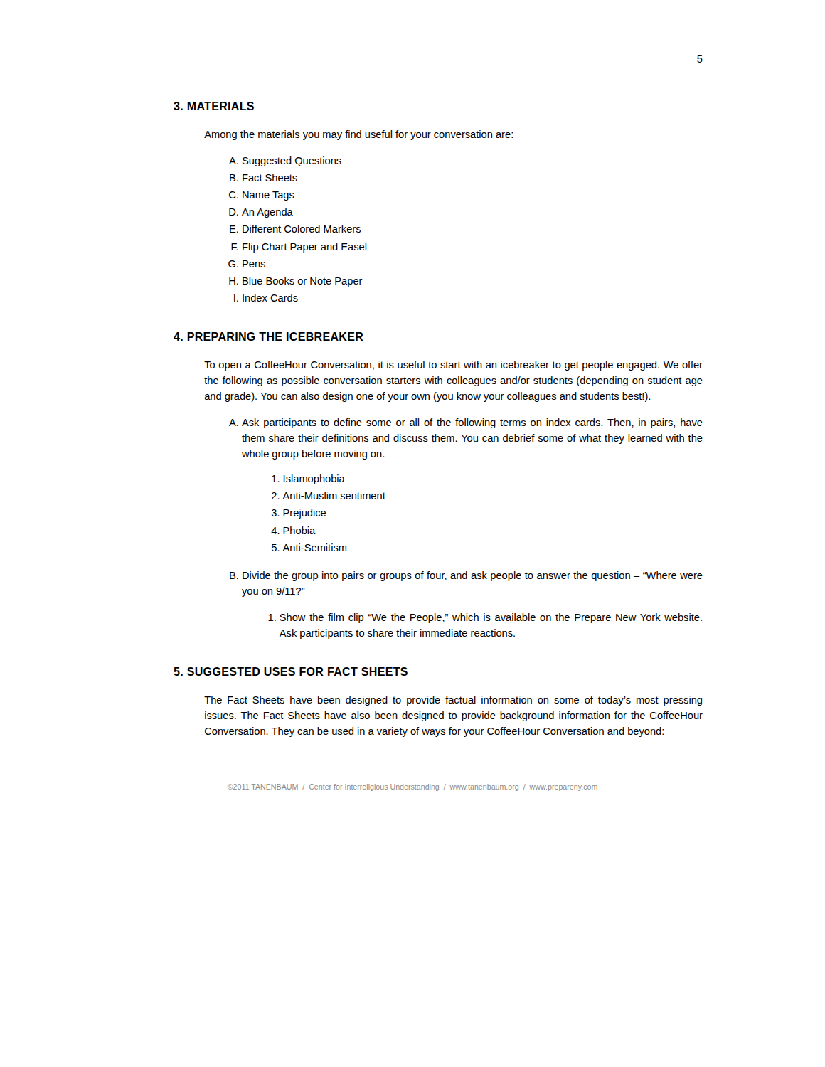5
3. MATERIALS
Among the materials you may find useful for your conversation are:
Suggested Questions
Fact Sheets
Name Tags
An Agenda
Different Colored Markers
Flip Chart Paper and Easel
Pens
Blue Books or Note Paper
Index Cards
4. PREPARING THE ICEBREAKER
To open a CoffeeHour Conversation, it is useful to start with an icebreaker to get people engaged. We offer the following as possible conversation starters with colleagues and/or students (depending on student age and grade). You can also design one of your own (you know your colleagues and students best!).
Ask participants to define some or all of the following terms on index cards. Then, in pairs, have them share their definitions and discuss them. You can debrief some of what they learned with the whole group before moving on.
Islamophobia
Anti-Muslim sentiment
Prejudice
Phobia
Anti-Semitism
Divide the group into pairs or groups of four, and ask people to answer the question – “Where were you on 9/11?”
Show the film clip “We the People,” which is available on the Prepare New York website. Ask participants to share their immediate reactions.
5. SUGGESTED USES FOR FACT SHEETS
The Fact Sheets have been designed to provide factual information on some of today’s most pressing issues. The Fact Sheets have also been designed to provide background information for the CoffeeHour Conversation. They can be used in a variety of ways for your CoffeeHour Conversation and beyond:
©2011 TANENBAUM / Center for Interreligious Understanding / www.tanenbaum.org / www.prepareny.com